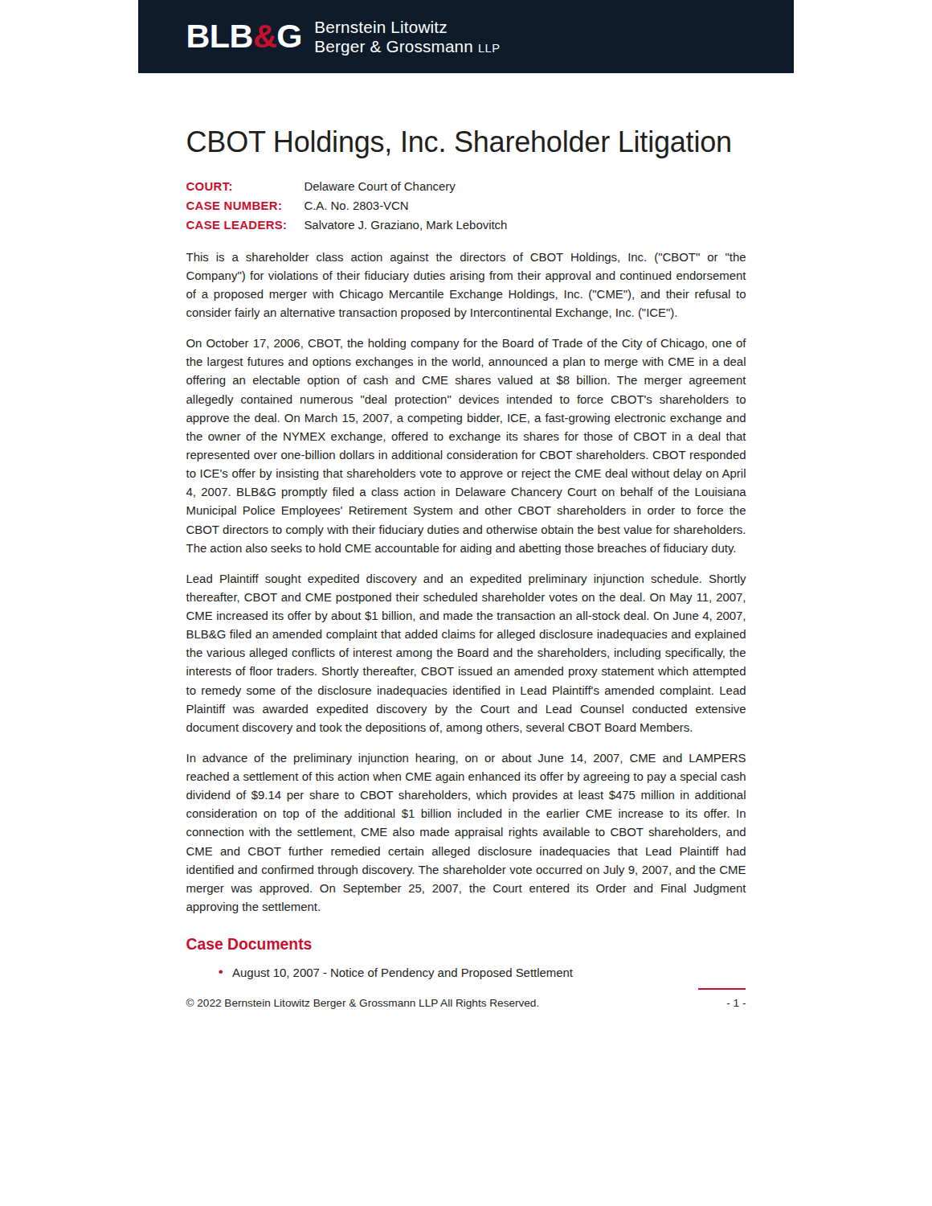BLB&G Bernstein Litowitz
Berger & Grossmann LLP
CBOT Holdings, Inc. Shareholder Litigation
| COURT: | Delaware Court of Chancery |
| CASE NUMBER: | C.A. No. 2803-VCN |
| CASE LEADERS: | Salvatore J. Graziano, Mark Lebovitch |
This is a shareholder class action against the directors of CBOT Holdings, Inc. ("CBOT" or "the Company") for violations of their fiduciary duties arising from their approval and continued endorsement of a proposed merger with Chicago Mercantile Exchange Holdings, Inc. ("CME"), and their refusal to consider fairly an alternative transaction proposed by Intercontinental Exchange, Inc. ("ICE").
On October 17, 2006, CBOT, the holding company for the Board of Trade of the City of Chicago, one of the largest futures and options exchanges in the world, announced a plan to merge with CME in a deal offering an electable option of cash and CME shares valued at $8 billion. The merger agreement allegedly contained numerous "deal protection" devices intended to force CBOT's shareholders to approve the deal. On March 15, 2007, a competing bidder, ICE, a fast-growing electronic exchange and the owner of the NYMEX exchange, offered to exchange its shares for those of CBOT in a deal that represented over one-billion dollars in additional consideration for CBOT shareholders. CBOT responded to ICE's offer by insisting that shareholders vote to approve or reject the CME deal without delay on April 4, 2007. BLB&G promptly filed a class action in Delaware Chancery Court on behalf of the Louisiana Municipal Police Employees' Retirement System and other CBOT shareholders in order to force the CBOT directors to comply with their fiduciary duties and otherwise obtain the best value for shareholders. The action also seeks to hold CME accountable for aiding and abetting those breaches of fiduciary duty.
Lead Plaintiff sought expedited discovery and an expedited preliminary injunction schedule. Shortly thereafter, CBOT and CME postponed their scheduled shareholder votes on the deal. On May 11, 2007, CME increased its offer by about $1 billion, and made the transaction an all-stock deal. On June 4, 2007, BLB&G filed an amended complaint that added claims for alleged disclosure inadequacies and explained the various alleged conflicts of interest among the Board and the shareholders, including specifically, the interests of floor traders. Shortly thereafter, CBOT issued an amended proxy statement which attempted to remedy some of the disclosure inadequacies identified in Lead Plaintiff's amended complaint. Lead Plaintiff was awarded expedited discovery by the Court and Lead Counsel conducted extensive document discovery and took the depositions of, among others, several CBOT Board Members.
In advance of the preliminary injunction hearing, on or about June 14, 2007, CME and LAMPERS reached a settlement of this action when CME again enhanced its offer by agreeing to pay a special cash dividend of $9.14 per share to CBOT shareholders, which provides at least $475 million in additional consideration on top of the additional $1 billion included in the earlier CME increase to its offer. In connection with the settlement, CME also made appraisal rights available to CBOT shareholders, and CME and CBOT further remedied certain alleged disclosure inadequacies that Lead Plaintiff had identified and confirmed through discovery. The shareholder vote occurred on July 9, 2007, and the CME merger was approved. On September 25, 2007, the Court entered its Order and Final Judgment approving the settlement.
Case Documents
August 10, 2007 - Notice of Pendency and Proposed Settlement
© 2022 Bernstein Litowitz Berger & Grossmann LLP All Rights Reserved. - 1 -